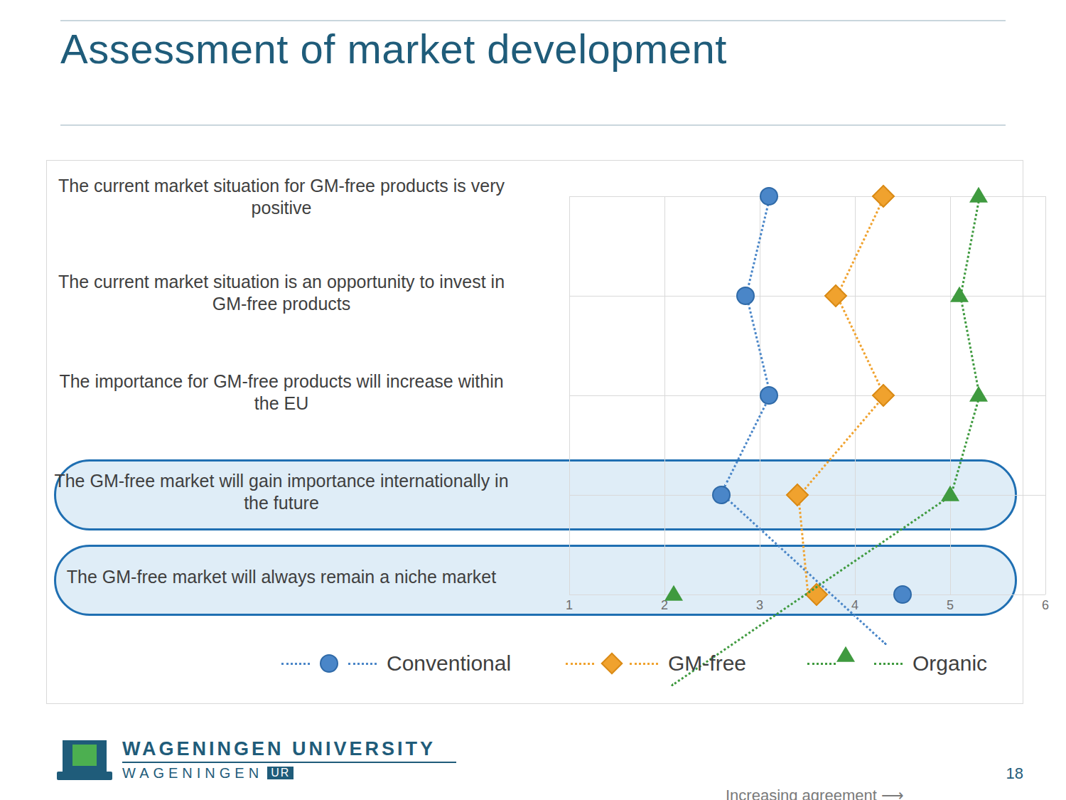Assessment of market development
The current market situation for GM-free products is very positive
The current market situation is an opportunity to invest in GM-free products
The importance for GM-free products will increase within the EU
The GM-free market will gain importance internationally in the future
The GM-free market will always remain a niche market
1
2
3
4
5
6
Increasing agreement ⟶
Conventional
GM-free
Organic
WAGENINGEN UNIVERSITY
WAGENINGENUR
18